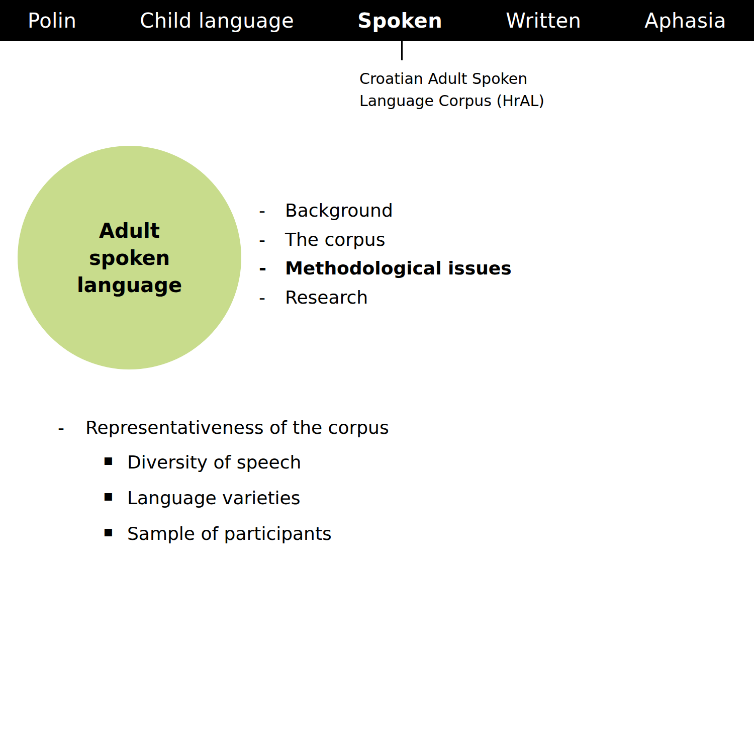Polin Child language Spoken Written Aphasia
Croatian Adult Spoken
Language Corpus (HrAL)
Adult
spoken
language
Background
The corpus
Methodological issues
Research
Representativeness of the corpus
Diversity of speech
Language varieties
Sample of participants